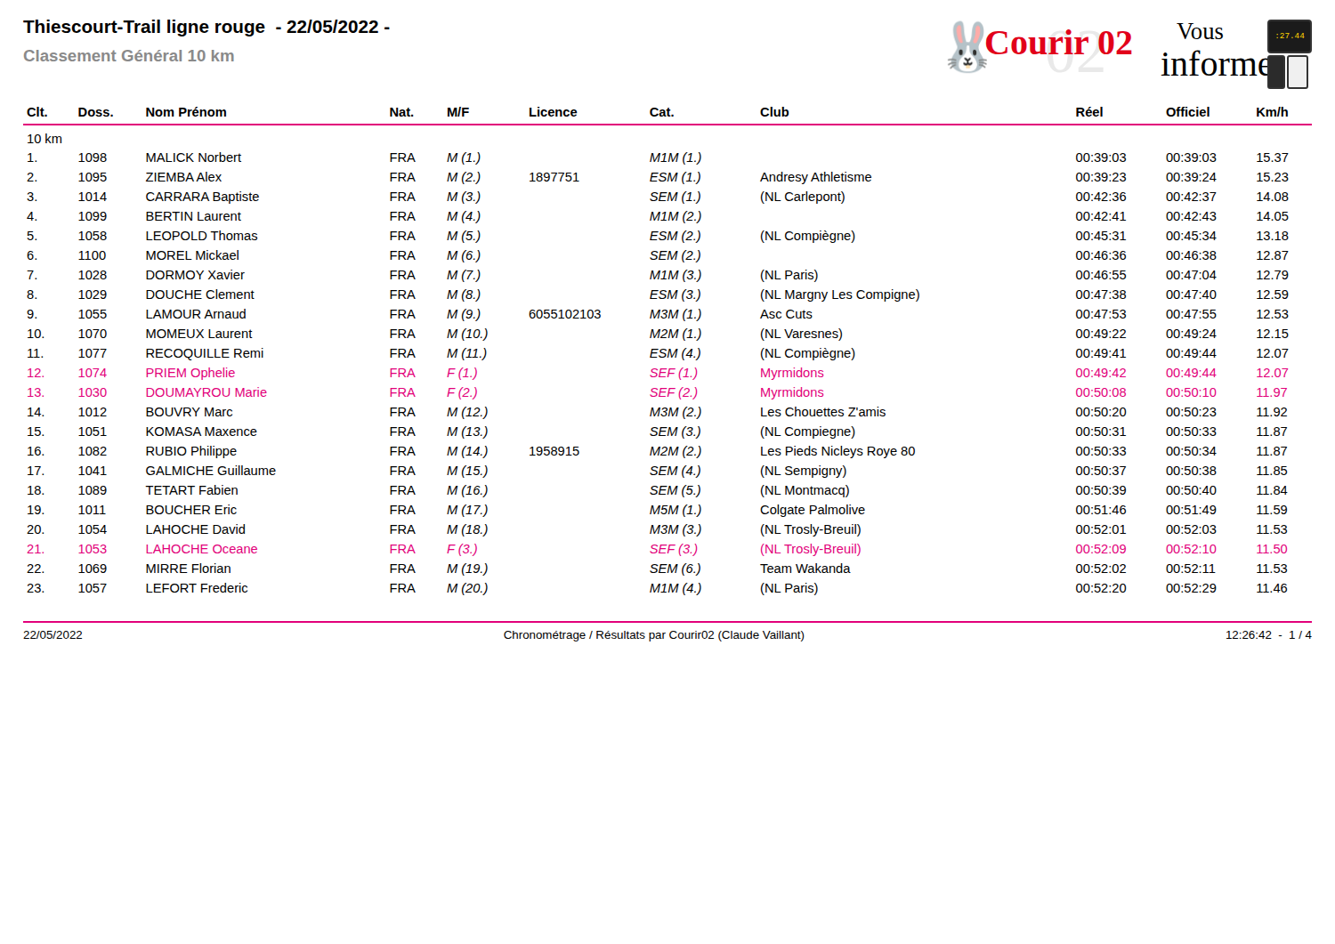Thiescourt-Trail ligne rouge - 22/05/2022 -
Classement Général 10 km
02
🐰
Courir 02
Vous
informe
:27.44
| Clt. | Doss. | Nom Prénom | Nat. | M/F | Licence | Cat. | Club | Réel | Officiel | Km/h |
| --- | --- | --- | --- | --- | --- | --- | --- | --- | --- | --- |
| 10 km |
| 1. | 1098 | MALICK Norbert | FRA | M (1.) | | M1M (1.) | | 00:39:03 | 00:39:03 | 15.37 |
| 2. | 1095 | ZIEMBA Alex | FRA | M (2.) | 1897751 | ESM (1.) | Andresy Athletisme | 00:39:23 | 00:39:24 | 15.23 |
| 3. | 1014 | CARRARA Baptiste | FRA | M (3.) | | SEM (1.) | (NL Carlepont) | 00:42:36 | 00:42:37 | 14.08 |
| 4. | 1099 | BERTIN Laurent | FRA | M (4.) | | M1M (2.) | | 00:42:41 | 00:42:43 | 14.05 |
| 5. | 1058 | LEOPOLD Thomas | FRA | M (5.) | | ESM (2.) | (NL Compiègne) | 00:45:31 | 00:45:34 | 13.18 |
| 6. | 1100 | MOREL Mickael | FRA | M (6.) | | SEM (2.) | | 00:46:36 | 00:46:38 | 12.87 |
| 7. | 1028 | DORMOY Xavier | FRA | M (7.) | | M1M (3.) | (NL Paris) | 00:46:55 | 00:47:04 | 12.79 |
| 8. | 1029 | DOUCHE Clement | FRA | M (8.) | | ESM (3.) | (NL Margny Les Compigne) | 00:47:38 | 00:47:40 | 12.59 |
| 9. | 1055 | LAMOUR Arnaud | FRA | M (9.) | 6055102103 | M3M (1.) | Asc Cuts | 00:47:53 | 00:47:55 | 12.53 |
| 10. | 1070 | MOMEUX Laurent | FRA | M (10.) | | M2M (1.) | (NL Varesnes) | 00:49:22 | 00:49:24 | 12.15 |
| 11. | 1077 | RECOQUILLE Remi | FRA | M (11.) | | ESM (4.) | (NL Compiègne) | 00:49:41 | 00:49:44 | 12.07 |
| 12. | 1074 | PRIEM Ophelie | FRA | F (1.) | | SEF (1.) | Myrmidons | 00:49:42 | 00:49:44 | 12.07 |
| 13. | 1030 | DOUMAYROU Marie | FRA | F (2.) | | SEF (2.) | Myrmidons | 00:50:08 | 00:50:10 | 11.97 |
| 14. | 1012 | BOUVRY Marc | FRA | M (12.) | | M3M (2.) | Les Chouettes Z'amis | 00:50:20 | 00:50:23 | 11.92 |
| 15. | 1051 | KOMASA Maxence | FRA | M (13.) | | SEM (3.) | (NL Compiegne) | 00:50:31 | 00:50:33 | 11.87 |
| 16. | 1082 | RUBIO Philippe | FRA | M (14.) | 1958915 | M2M (2.) | Les Pieds Nicleys Roye 80 | 00:50:33 | 00:50:34 | 11.87 |
| 17. | 1041 | GALMICHE Guillaume | FRA | M (15.) | | SEM (4.) | (NL Sempigny) | 00:50:37 | 00:50:38 | 11.85 |
| 18. | 1089 | TETART Fabien | FRA | M (16.) | | SEM (5.) | (NL Montmacq) | 00:50:39 | 00:50:40 | 11.84 |
| 19. | 1011 | BOUCHER Eric | FRA | M (17.) | | M5M (1.) | Colgate Palmolive | 00:51:46 | 00:51:49 | 11.59 |
| 20. | 1054 | LAHOCHE David | FRA | M (18.) | | M3M (3.) | (NL Trosly-Breuil) | 00:52:01 | 00:52:03 | 11.53 |
| 21. | 1053 | LAHOCHE Oceane | FRA | F (3.) | | SEF (3.) | (NL Trosly-Breuil) | 00:52:09 | 00:52:10 | 11.50 |
| 22. | 1069 | MIRRE Florian | FRA | M (19.) | | SEM (6.) | Team Wakanda | 00:52:02 | 00:52:11 | 11.53 |
| 23. | 1057 | LEFORT Frederic | FRA | M (20.) | | M1M (4.) | (NL Paris) | 00:52:20 | 00:52:29 | 11.46 |
22/05/2022
Chronométrage / Résultats par Courir02 (Claude Vaillant)
12:26:42 - 1 / 4